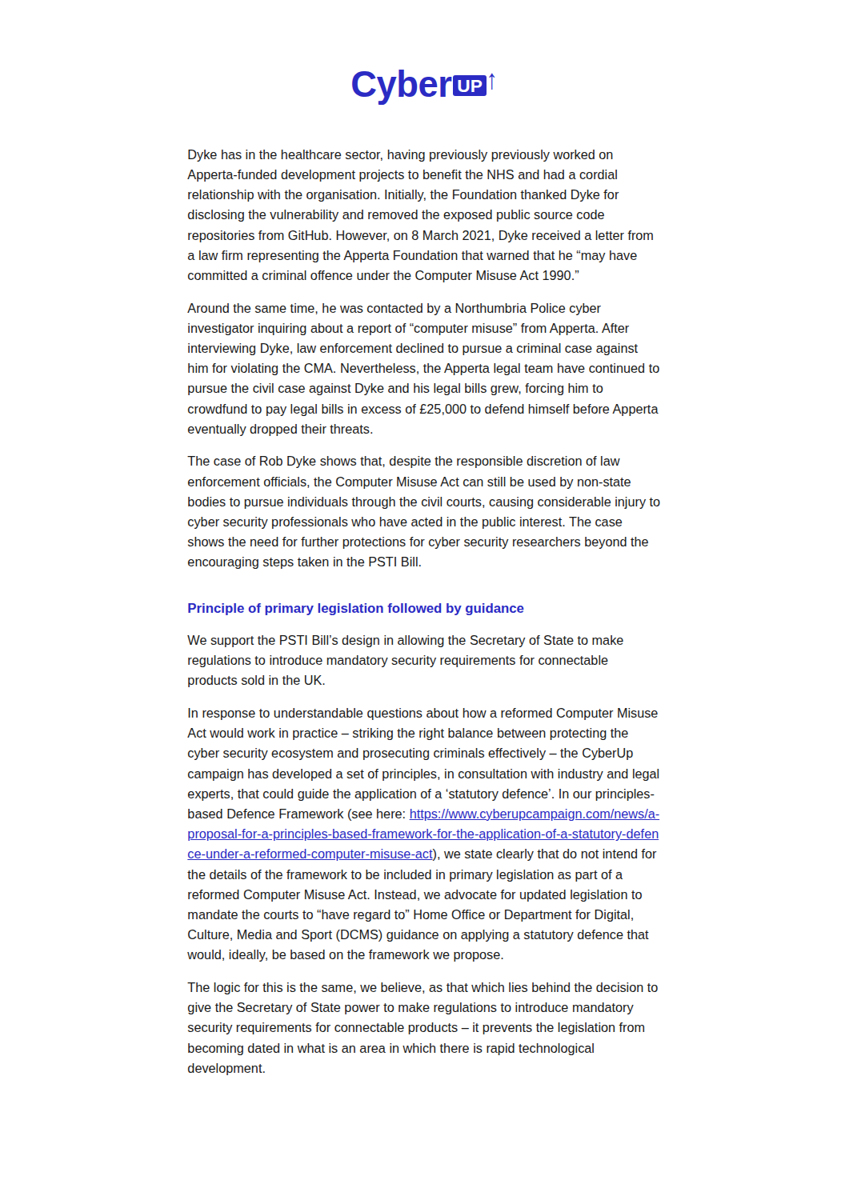Cyber UP↑
Dyke has in the healthcare sector, having previously previously worked on Apperta-funded development projects to benefit the NHS and had a cordial relationship with the organisation. Initially, the Foundation thanked Dyke for disclosing the vulnerability and removed the exposed public source code repositories from GitHub. However, on 8 March 2021, Dyke received a letter from a law firm representing the Apperta Foundation that warned that he “may have committed a criminal offence under the Computer Misuse Act 1990.”
Around the same time, he was contacted by a Northumbria Police cyber investigator inquiring about a report of “computer misuse” from Apperta. After interviewing Dyke, law enforcement declined to pursue a criminal case against him for violating the CMA. Nevertheless, the Apperta legal team have continued to pursue the civil case against Dyke and his legal bills grew, forcing him to crowdfund to pay legal bills in excess of £25,000 to defend himself before Apperta eventually dropped their threats.
The case of Rob Dyke shows that, despite the responsible discretion of law enforcement officials, the Computer Misuse Act can still be used by non-state bodies to pursue individuals through the civil courts, causing considerable injury to cyber security professionals who have acted in the public interest. The case shows the need for further protections for cyber security researchers beyond the encouraging steps taken in the PSTI Bill.
Principle of primary legislation followed by guidance
We support the PSTI Bill’s design in allowing the Secretary of State to make regulations to introduce mandatory security requirements for connectable products sold in the UK.
In response to understandable questions about how a reformed Computer Misuse Act would work in practice – striking the right balance between protecting the cyber security ecosystem and prosecuting criminals effectively – the CyberUp campaign has developed a set of principles, in consultation with industry and legal experts, that could guide the application of a ‘statutory defence’. In our principles-based Defence Framework (see here: https://www.cyberupcampaign.com/news/a-proposal-for-a-principles-based-framework-for-the-application-of-a-statutory-defence-under-a-reformed-computer-misuse-act), we state clearly that do not intend for the details of the framework to be included in primary legislation as part of a reformed Computer Misuse Act. Instead, we advocate for updated legislation to mandate the courts to “have regard to” Home Office or Department for Digital, Culture, Media and Sport (DCMS) guidance on applying a statutory defence that would, ideally, be based on the framework we propose.
The logic for this is the same, we believe, as that which lies behind the decision to give the Secretary of State power to make regulations to introduce mandatory security requirements for connectable products – it prevents the legislation from becoming dated in what is an area in which there is rapid technological development.